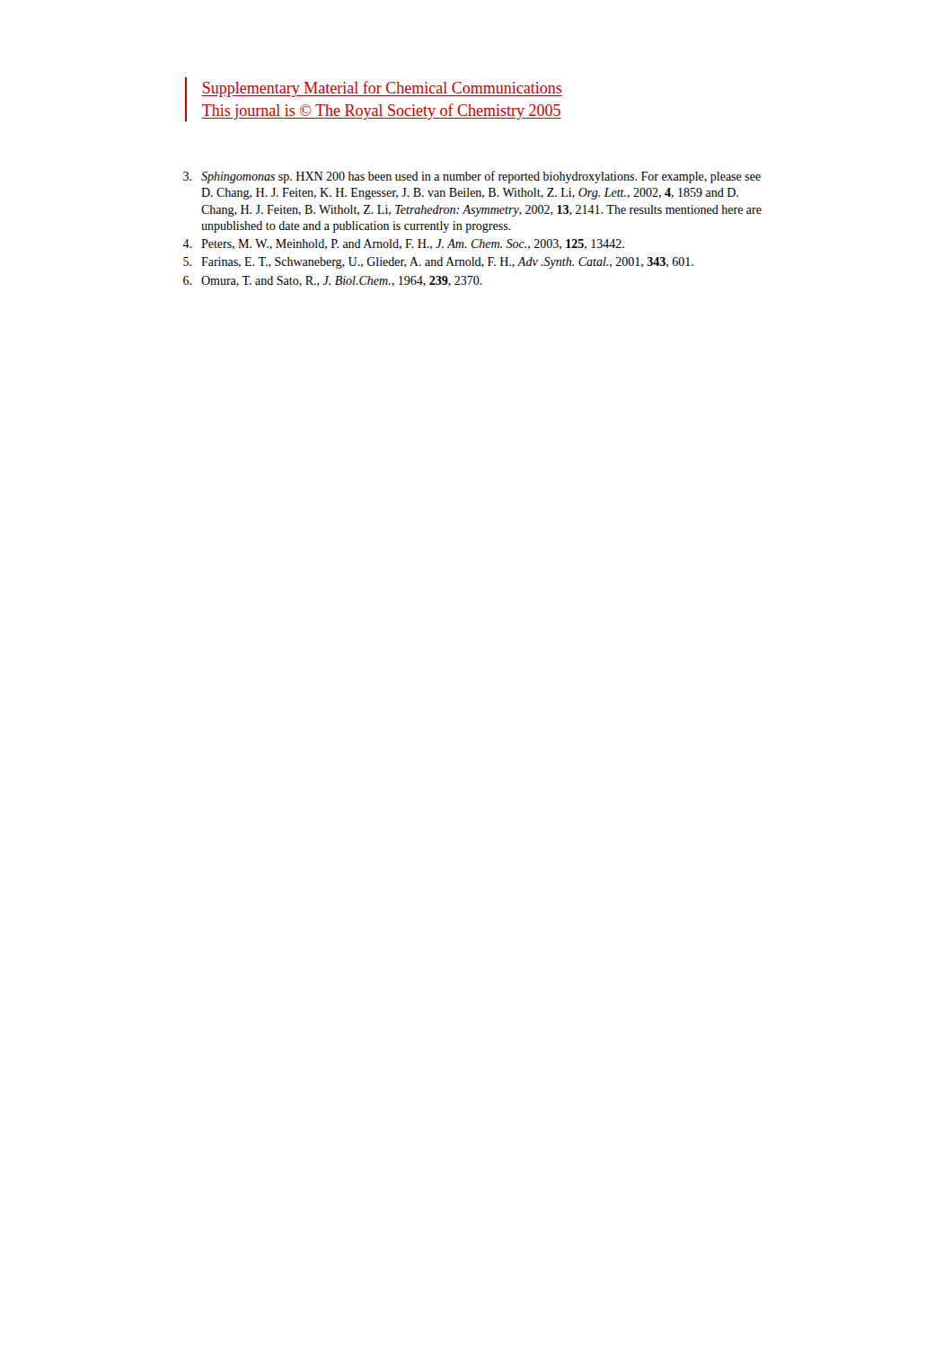Supplementary Material for Chemical Communications This journal is © The Royal Society of Chemistry 2005
3. Sphingomonas sp. HXN 200 has been used in a number of reported biohydroxylations. For example, please see D. Chang, H. J. Feiten, K. H. Engesser, J. B. van Beilen, B. Witholt, Z. Li, Org. Lett., 2002, 4, 1859 and D. Chang, H. J. Feiten, B. Witholt, Z. Li, Tetrahedron: Asymmetry, 2002, 13, 2141. The results mentioned here are unpublished to date and a publication is currently in progress.
4. Peters, M. W., Meinhold, P. and Arnold, F. H., J. Am. Chem. Soc., 2003, 125, 13442.
5. Farinas, E. T., Schwaneberg, U., Glieder, A. and Arnold, F. H., Adv .Synth. Catal., 2001, 343, 601.
6. Omura, T. and Sato, R., J. Biol.Chem., 1964, 239, 2370.